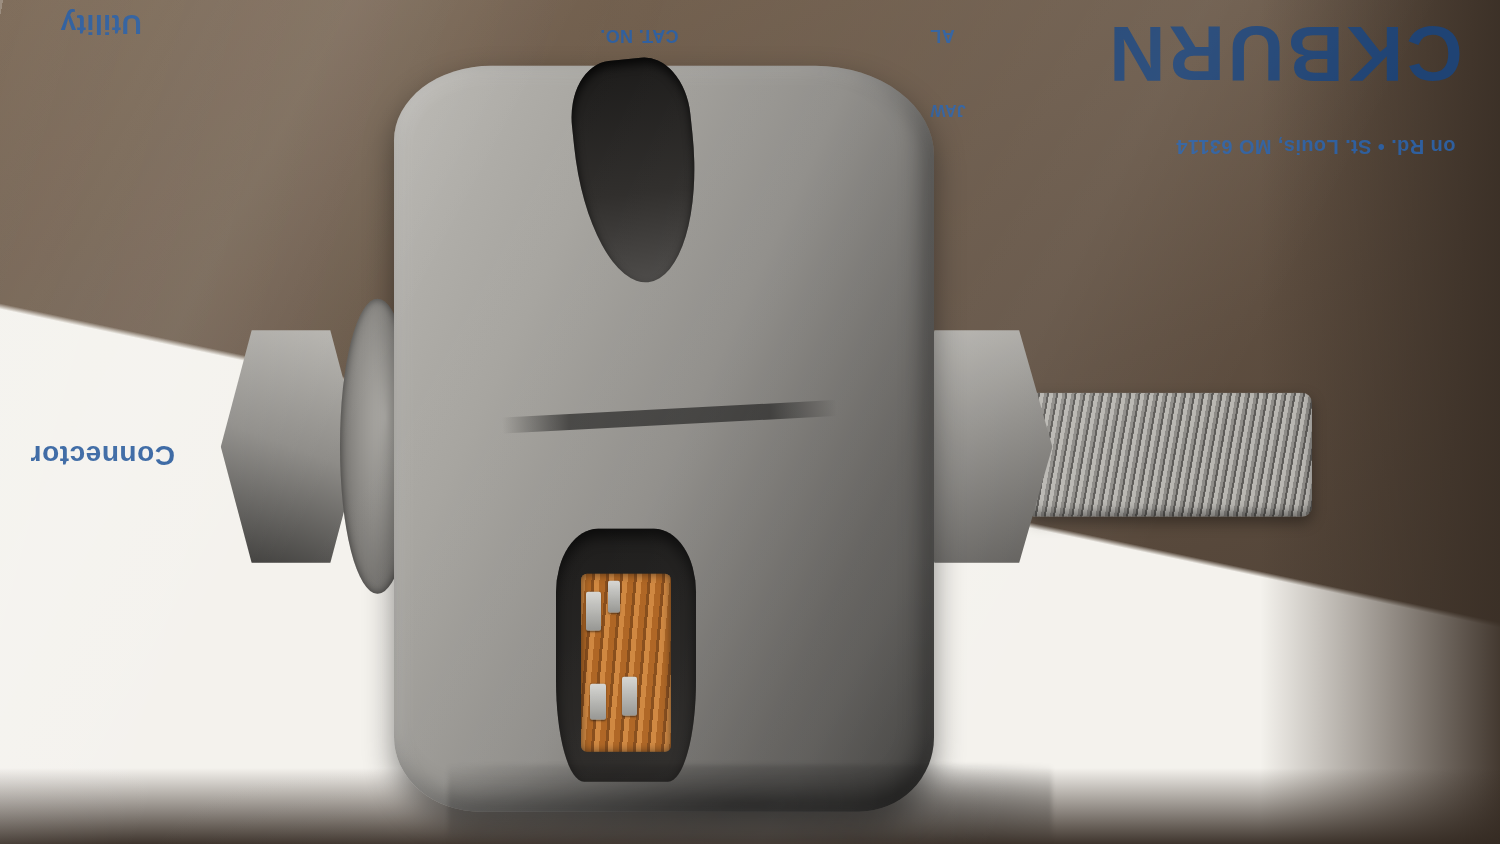CKBURN on Rd. • St. Louis, MO 63114 Utility Connector CAT. NO. PARALLEL AL JAW
Galvanized parallel groove clamp shown on its printed plastic packaging. Visible printed words: Utility, Connector, CAT. NO., PARALLEL, AL, JAW, CKBURN, on Rd. • St. Louis, MO 63114.